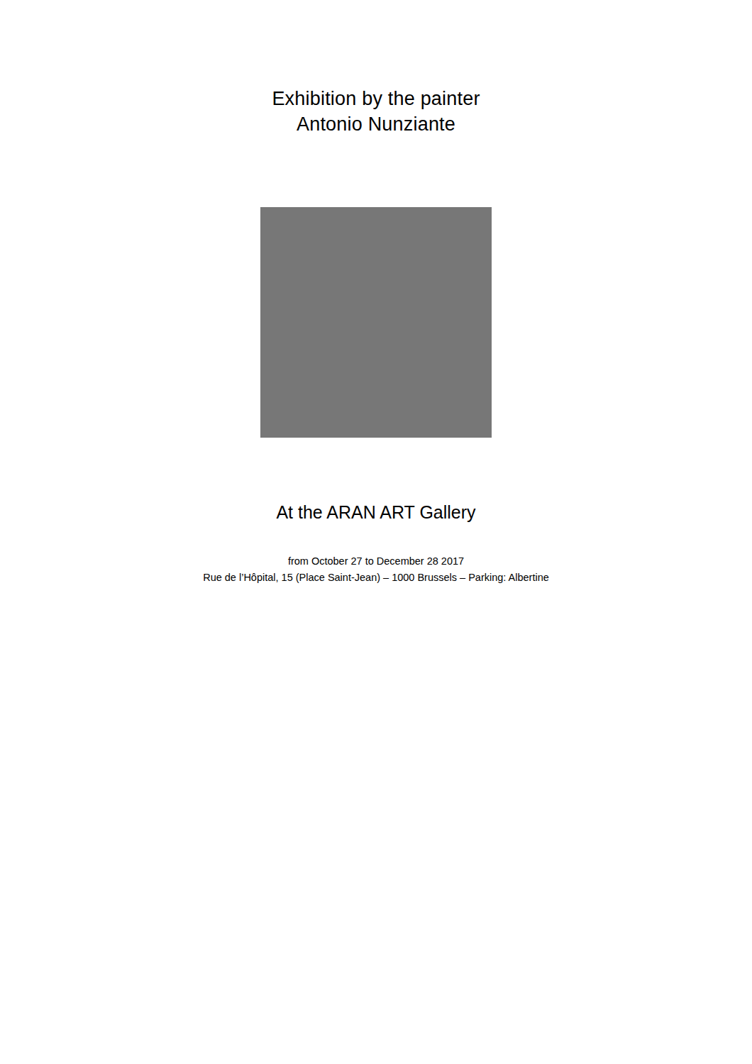Exhibition by the painter
Antonio Nunziante
At the ARAN ART Gallery
from October 27 to December 28 2017
Rue de l’Hôpital, 15 (Place Saint-Jean) – 1000 Brussels – Parking: Albertine